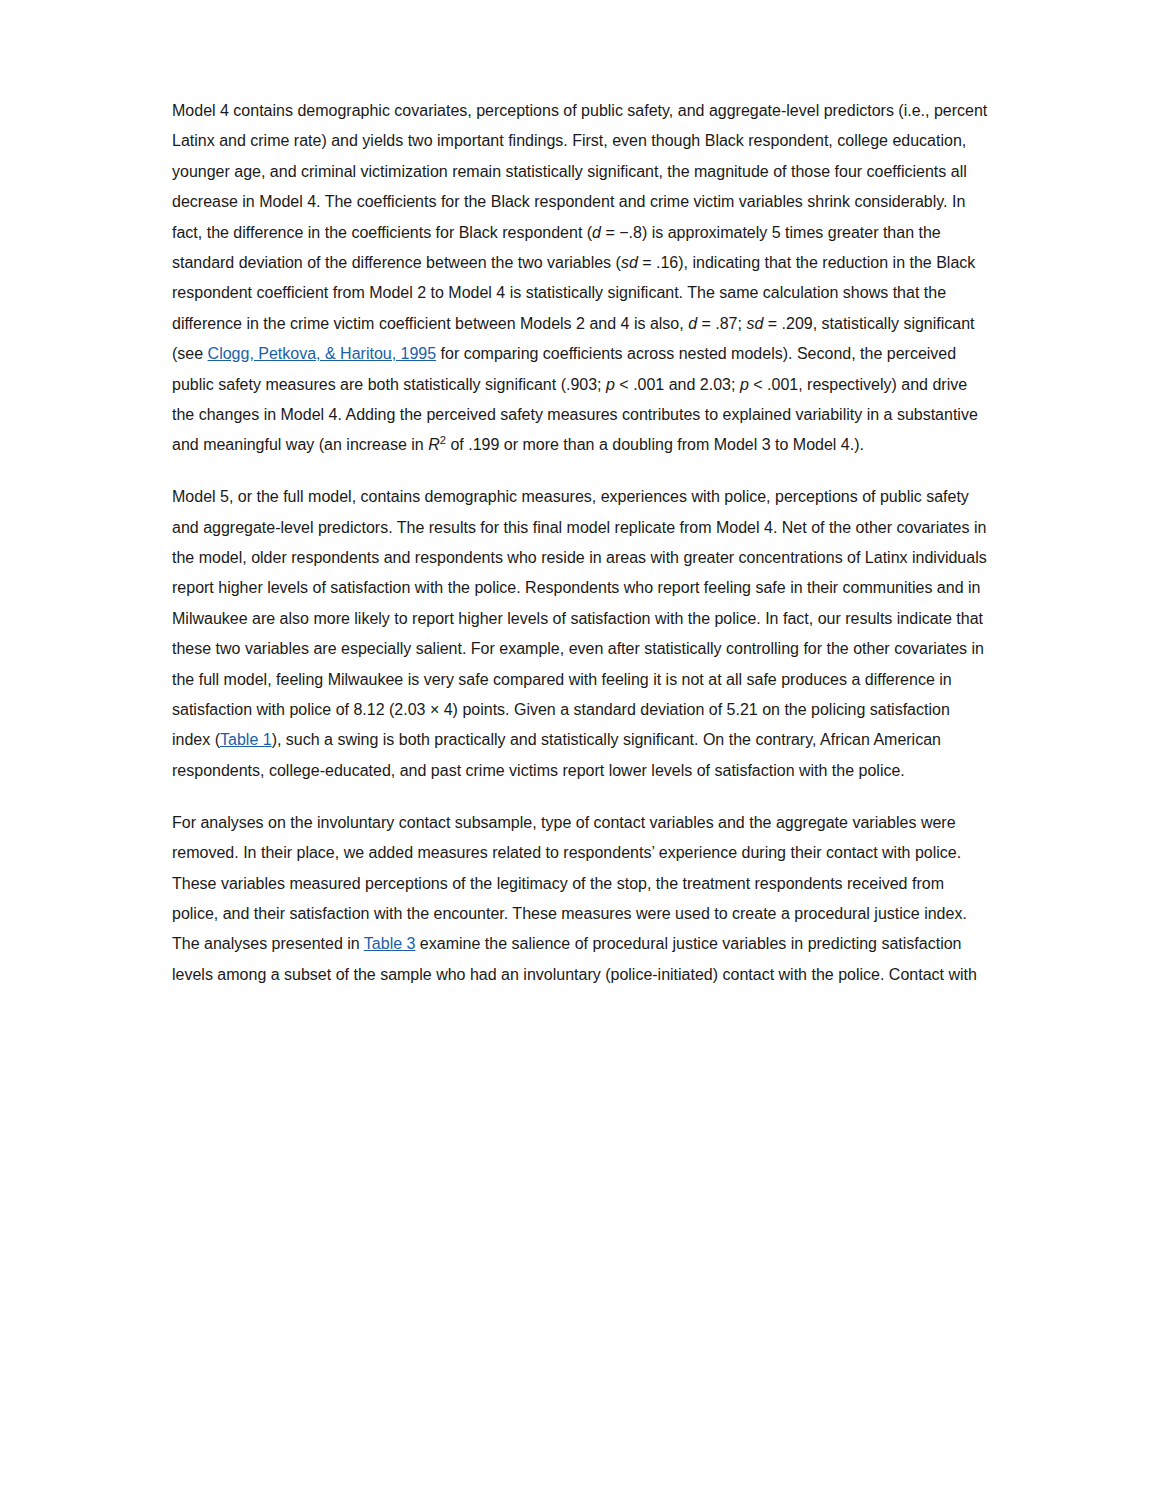Model 4 contains demographic covariates, perceptions of public safety, and aggregate-level predictors (i.e., percent Latinx and crime rate) and yields two important findings. First, even though Black respondent, college education, younger age, and criminal victimization remain statistically significant, the magnitude of those four coefficients all decrease in Model 4. The coefficients for the Black respondent and crime victim variables shrink considerably. In fact, the difference in the coefficients for Black respondent (d = −.8) is approximately 5 times greater than the standard deviation of the difference between the two variables (sd = .16), indicating that the reduction in the Black respondent coefficient from Model 2 to Model 4 is statistically significant. The same calculation shows that the difference in the crime victim coefficient between Models 2 and 4 is also, d = .87; sd = .209, statistically significant (see Clogg, Petkova, & Haritou, 1995 for comparing coefficients across nested models). Second, the perceived public safety measures are both statistically significant (.903; p < .001 and 2.03; p < .001, respectively) and drive the changes in Model 4. Adding the perceived safety measures contributes to explained variability in a substantive and meaningful way (an increase in R2 of .199 or more than a doubling from Model 3 to Model 4.).
Model 5, or the full model, contains demographic measures, experiences with police, perceptions of public safety and aggregate-level predictors. The results for this final model replicate from Model 4. Net of the other covariates in the model, older respondents and respondents who reside in areas with greater concentrations of Latinx individuals report higher levels of satisfaction with the police. Respondents who report feeling safe in their communities and in Milwaukee are also more likely to report higher levels of satisfaction with the police. In fact, our results indicate that these two variables are especially salient. For example, even after statistically controlling for the other covariates in the full model, feeling Milwaukee is very safe compared with feeling it is not at all safe produces a difference in satisfaction with police of 8.12 (2.03 × 4) points. Given a standard deviation of 5.21 on the policing satisfaction index (Table 1), such a swing is both practically and statistically significant. On the contrary, African American respondents, college-educated, and past crime victims report lower levels of satisfaction with the police.
For analyses on the involuntary contact subsample, type of contact variables and the aggregate variables were removed. In their place, we added measures related to respondents’ experience during their contact with police. These variables measured perceptions of the legitimacy of the stop, the treatment respondents received from police, and their satisfaction with the encounter. These measures were used to create a procedural justice index. The analyses presented in Table 3 examine the salience of procedural justice variables in predicting satisfaction levels among a subset of the sample who had an involuntary (police-initiated) contact with the police. Contact with